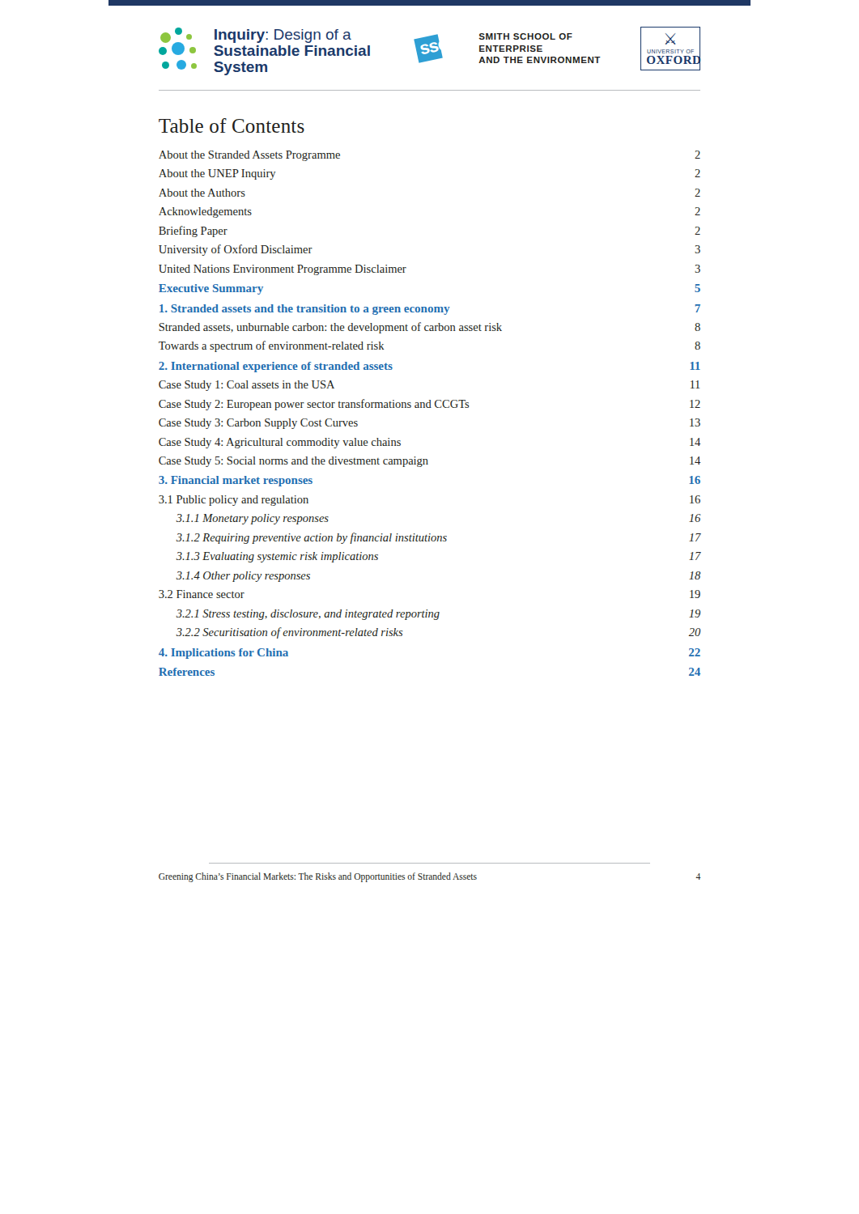Inquiry: Design of a
Sustainable Financial System
ssee
SMITH SCHOOL OF ENTERPRISE
AND THE ENVIRONMENT
⚔
UNIVERSITY OF
OXFORD
Table of Contents
About the Stranded Assets Programme 2
About the UNEP Inquiry 2
About the Authors 2
Acknowledgements 2
Briefing Paper 2
University of Oxford Disclaimer 3
United Nations Environment Programme Disclaimer 3
Executive Summary 5
1. Stranded assets and the transition to a green economy 7
Stranded assets, unburnable carbon: the development of carbon asset risk 8
Towards a spectrum of environment-related risk 8
2. International experience of stranded assets 11
Case Study 1: Coal assets in the USA 11
Case Study 2: European power sector transformations and CCGTs 12
Case Study 3: Carbon Supply Cost Curves 13
Case Study 4: Agricultural commodity value chains 14
Case Study 5: Social norms and the divestment campaign 14
3. Financial market responses 16
3.1 Public policy and regulation 16
3.1.1 Monetary policy responses 16
3.1.2 Requiring preventive action by financial institutions 17
3.1.3 Evaluating systemic risk implications 17
3.1.4 Other policy responses 18
3.2 Finance sector 19
3.2.1 Stress testing, disclosure, and integrated reporting 19
3.2.2 Securitisation of environment-related risks 20
4. Implications for China 22
References 24
Greening China’s Financial Markets: The Risks and Opportunities of Stranded Assets
4